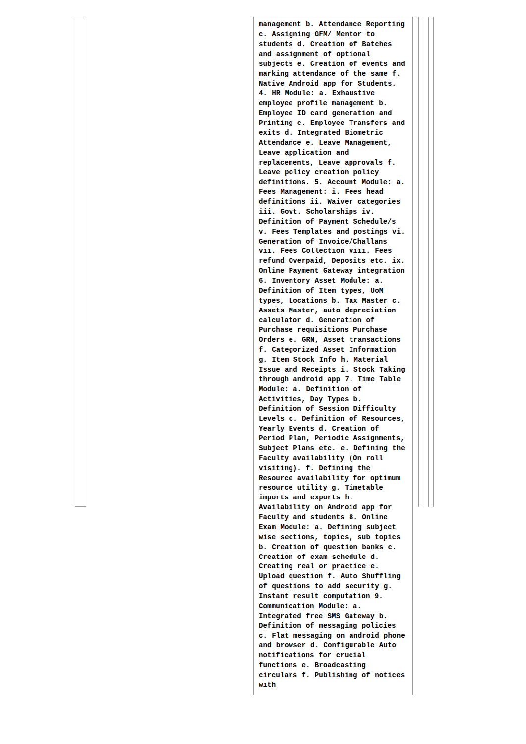management b. Attendance Reporting c. Assigning GFM/ Mentor to students d. Creation of Batches and assignment of optional subjects e. Creation of events and marking attendance of the same f. Native Android app for Students. 4. HR Module: a. Exhaustive employee profile management b. Employee ID card generation and Printing c. Employee Transfers and exits d. Integrated Biometric Attendance e. Leave Management, Leave application and replacements, Leave approvals f. Leave policy creation policy definitions. 5. Account Module: a. Fees Management: i. Fees head definitions ii. Waiver categories iii. Govt. Scholarships iv. Definition of Payment Schedule/s v. Fees Templates and postings vi. Generation of Invoice/Challans vii. Fees Collection viii. Fees refund Overpaid, Deposits etc. ix. Online Payment Gateway integration 6. Inventory Asset Module: a. Definition of Item types, UoM types, Locations b. Tax Master c. Assets Master, auto depreciation calculator d. Generation of Purchase requisitions Purchase Orders e. GRN, Asset transactions f. Categorized Asset Information g. Item Stock Info h. Material Issue and Receipts i. Stock Taking through android app 7. Time Table Module: a. Definition of Activities, Day Types b. Definition of Session Difficulty Levels c. Definition of Resources, Yearly Events d. Creation of Period Plan, Periodic Assignments, Subject Plans etc. e. Defining the Faculty availability (On roll visiting). f. Defining the Resource availability for optimum resource utility g. Timetable imports and exports h. Availability on Android app for Faculty and students 8. Online Exam Module: a. Defining subject wise sections, topics, sub topics b. Creation of question banks c. Creation of exam schedule d. Creating real or practice e. Upload question f. Auto Shuffling of questions to add security g. Instant result computation 9. Communication Module: a. Integrated free SMS Gateway b. Definition of messaging policies c. Flat messaging on android phone and browser d. Configurable Auto notifications for crucial functions e. Broadcasting circulars f. Publishing of notices with